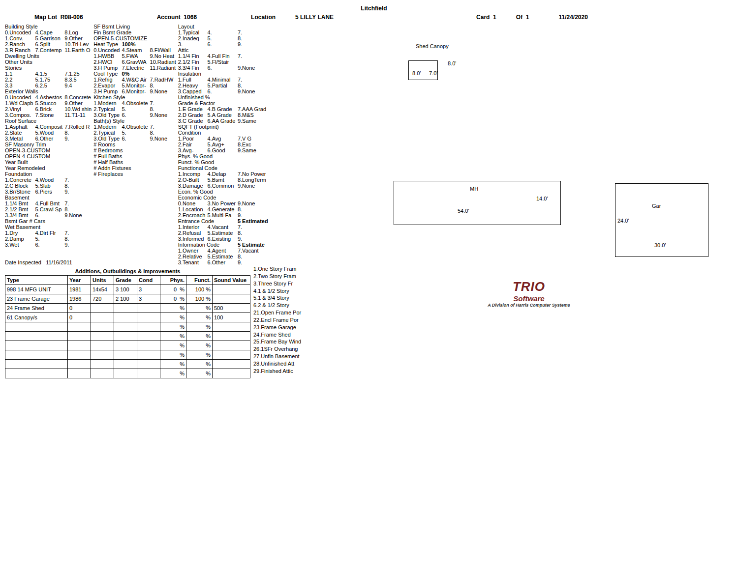Litchfield
Map Lot R08-006 Account 1066 Location 5 LILLY LANE Card 1 Of 1 11/24/2020
| Building Style | SF Bsmt Living | Layout |
| 0.Uncoded | 4.Cape | 8.Log | Fin Bsmt Grade | 1.Typical | 4. | 7. |
| 1.Conv. | 5.Garrison | 9.Other | OPEN-5-CUSTOMIZE | 2.Inadeq | 5. | 8. |
| 2.Ranch | 6.Split | 10.Tri-Lev | Heat Type | 100% | | 3. | 6. | 9. |
| 3.R Ranch | 7.Contemp | 11.Earth O | 0.Uncoded | 4.Steam | 8.Fl/Wall | Attic |
| Dwelling Units | | 1.HWBB | 5.FWA | 9.No Heat | 1.1/4 Fin | 4.Full Fin | 7. |
| Other Units | | 2.HWCI | 6.GravWA | 10.Radiant | 2.1/2 Fin | 5.Fl/Stair | |
| Stories | | 3.H Pump | 7.Electric | 11.Radiant | 3.3/4 Fin | 6. | 9.None |
| 1.1 | 4.1.5 | 7.1.25 | Cool Type | 0% | | Insulation |
| 2.2 | 5.1.75 | 8.3.5 | 1.Refrig | 4.W&C Air | 7.RadHW | 1.Full | 4.Minimal | 7. |
| 3.3 | 6.2.5 | 9.4 | 2.Evapor | 5.Monitor- | 8. | 2.Heavy | 5.Partial | 8. |
| Exterior Walls | | 3.H Pump | 6.Monitor- | 9.None | 3.Capped | 6. | 9.None |
| 0.Uncoded | 4.Asbestos | 8.Concrete | Kitchen Style | Unfinished % |
| 1.Wd Clapb | 5.Stucco | 9.Other | 1.Modern | 4.Obsolete | 7. | Grade & Factor |
| 2.Vinyl | 6.Brick | 10.Wd shin | 2.Typical | 5. | 8. | 1.E Grade | 4.B Grade | 7.AAA Grad |
| 3.Compos. | 7.Stone | 11.T1-11 | 3.Old Type | 6. | 9.None | 2.D Grade | 5.A Grade | 8.M&S |
| Roof Surface | | Bath(s) Style | 3.C Grade | 6.AA Grade | 9.Same |
| 1.Asphalt | 4.Composit | 7.Rolled R | 1.Modern | 4.Obsolete | 7. | SQFT (Footprint) |
| 2.Slate | 5.Wood | 8. | 2.Typical | 5. | 8. | Condition |
| 3.Metal | 6.Other | 9. | 3.Old Type | 6. | 9.None | 1.Poor | 4.Avg | 7.V G |
| SF Masonry Trim | | # Rooms | 2.Fair | 5.Avg+ | 8.Exc |
| OPEN-3-CUSTOM | | # Bedrooms | 3.Avg- | 6.Good | 9.Same |
| OPEN-4-CUSTOM | | # Full Baths | Phys. % Good |
| Year Built | | # Half Baths | Funct. % Good |
| Year Remodeled | | # Addn Fixtures | Functional Code |
| Foundation | | # Fireplaces | 1.Incomp | 4.Delap | 7.No Power |
| 1.Concrete | 4.Wood | 7. | | | | 2.O-Built | 5.Bsmt | 8.LongTerm |
| 2.C Block | 5.Slab | 8. | | | | 3.Damage | 6.Common | 9.None |
| 3.Br/Stone | 6.Piers | 9. | | | | Econ. % Good |
| Basement | | | | Economic Code |
| 1.1/4 Bmt | 4.Full Bmt | 7. | | | | 0.None | 3.No Power | 9.None |
| 2.1/2 Bmt | 5.Crawl Sp | 8. | | | | 1.Location | 4.Generate | 8. |
| 3.3/4 Bmt | 6. | 9.None | | | | 2.Encroach | 5.Multi-Fa | 9. |
| Bsmt Gar # Cars | | | | Entrance Code | 5 Estimated |
| Wet Basement | | | | 1.Interior | 4.Vacant | 7. |
| 1.Dry | 4.Dirt Flr | 7. | | | | 2.Refusal | 5.Estimate | 8. |
| 2.Damp | 5. | 8. | | | | 3.Informed | 6.Existing | 9. |
| 3.Wet | 6. | 9. | | | | Information Code | 5 Estimate |
| | | | | | | 1.Owner | 4.Agent | 7.Vacant |
| | | | | | | 2.Relative | 5.Estimate | 8. |
| Date Inspected 11/16/2011 | | | | 3.Tenant | 6.Other | 9. |
Additions, Outbuildings & Improvements
| Type | Year | Units | Grade | Cond | Phys. | Funct. | Sound Value |
| --- | --- | --- | --- | --- | --- | --- | --- |
| 998 14 MFG UNIT | 1981 | 14x54 | 3 100 | 3 | 0 % | 100 % | |
| 23 Frame Garage | 1986 | 720 | 2 100 | 3 | 0 % | 100 % | |
| 24 Frame Shed | 0 | | | | % | % | 500 |
| 61 Canopy/s | 0 | | | | % | % | 100 |
| | | | | | % | % | |
| | | | | | % | % | |
| | | | | | % | % | |
| | | | | | % | % | |
| | | | | | % | % | |
| | | | | | % | % | |
1.One Story Fram
2.Two Story Fram
3.Three Story Fr
4.1 & 1/2 Story
5.1 & 3/4 Story
6.2 & 1/2 Story
21.Open Frame Por
22.Encl Frame Por
23.Frame Garage
24.Frame Shed
25.Frame Bay Wind
26.1SFr Overhang
27.Unfin Basement
28.Unfinished Att
29.Finished Attic
Shed Canopy
8.0'
7.0'
8.0'
MH
14.0'
54.0'
Gar
24.0'
30.0'
TRIO
Software
A Division of Harris Computer Systems